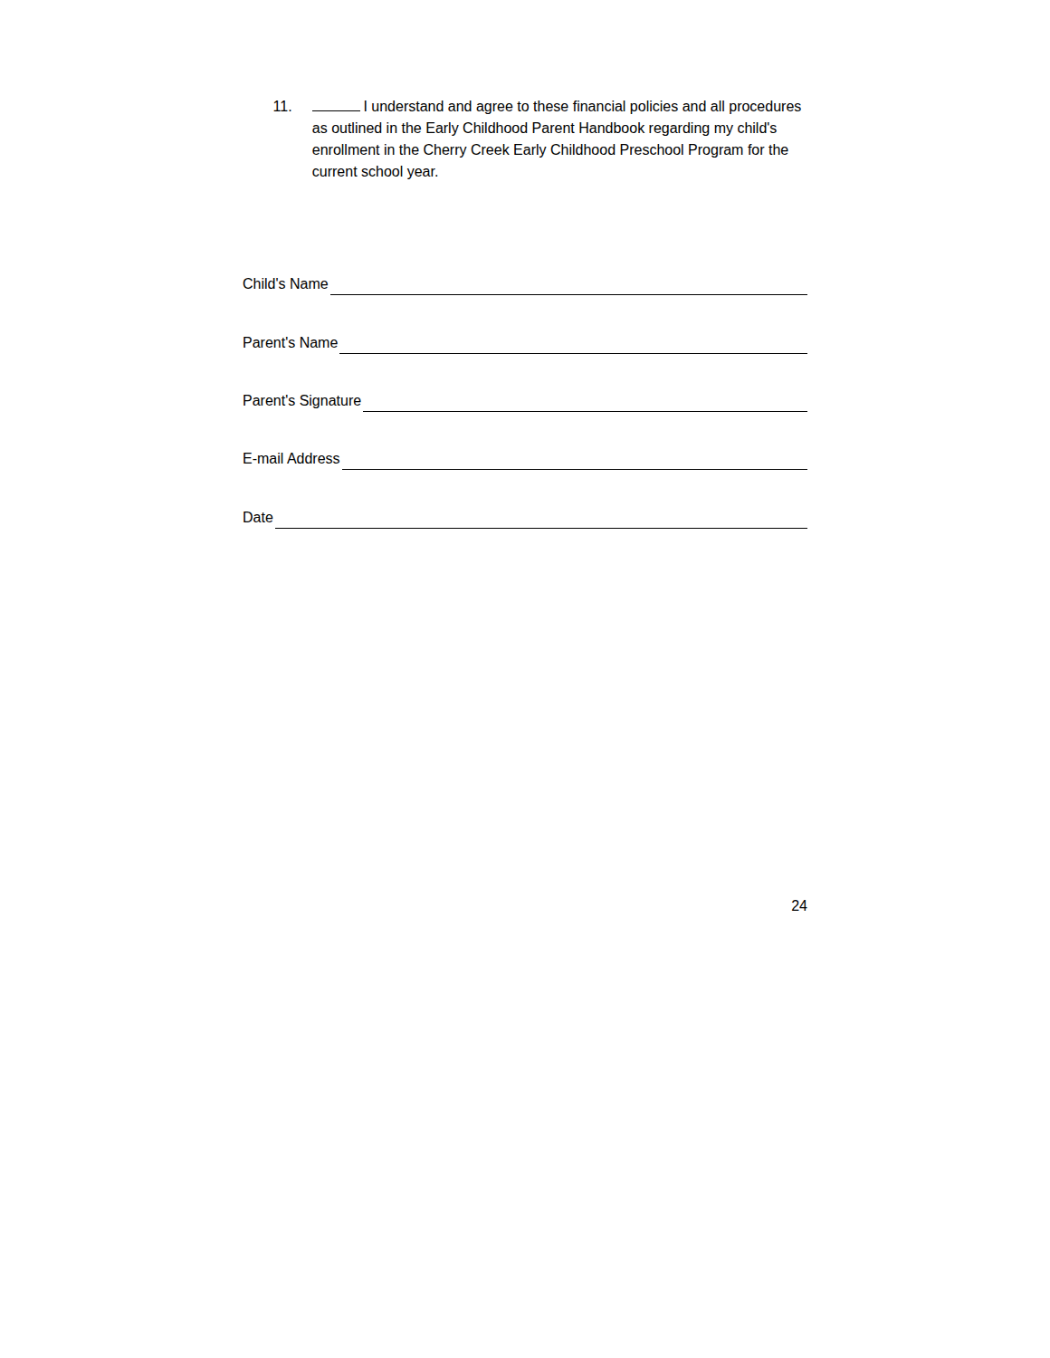11. I understand and agree to these financial policies and all procedures as outlined in the Early Childhood Parent Handbook regarding my child's enrollment in the Cherry Creek Early Childhood Preschool Program for the current school year.
Child's Name
Parent's Name
Parent's Signature
E-mail Address
Date
24